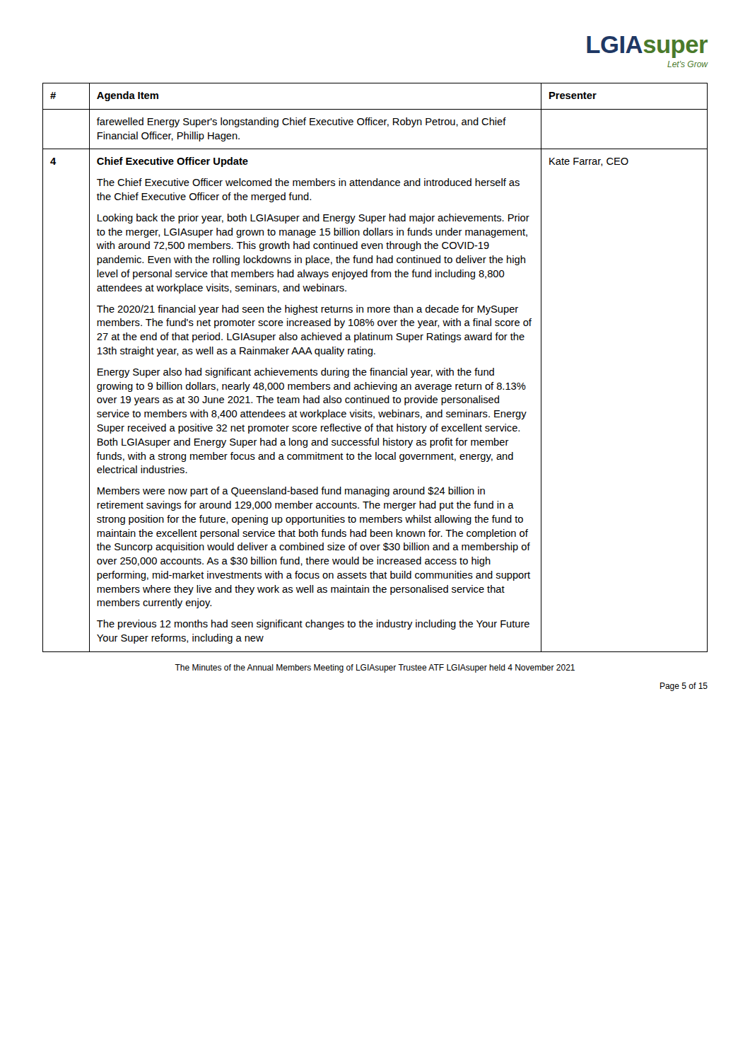LGIA super
Let's Grow
| # | Agenda Item | Presenter |
| --- | --- | --- |
| | farewelled Energy Super's longstanding Chief Executive Officer, Robyn Petrou, and Chief Financial Officer, Phillip Hagen. | |
| 4 | Chief Executive Officer Update The Chief Executive Officer welcomed the members in attendance and introduced herself as the Chief Executive Officer of the merged fund. Looking back the prior year, both LGIAsuper and Energy Super had major achievements. Prior to the merger, LGIAsuper had grown to manage 15 billion dollars in funds under management, with around 72,500 members. This growth had continued even through the COVID-19 pandemic. Even with the rolling lockdowns in place, the fund had continued to deliver the high level of personal service that members had always enjoyed from the fund including 8,800 attendees at workplace visits, seminars, and webinars. The 2020/21 financial year had seen the highest returns in more than a decade for MySuper members. The fund's net promoter score increased by 108% over the year, with a final score of 27 at the end of that period. LGIAsuper also achieved a platinum Super Ratings award for the 13th straight year, as well as a Rainmaker AAA quality rating. Energy Super also had significant achievements during the financial year, with the fund growing to 9 billion dollars, nearly 48,000 members and achieving an average return of 8.13% over 19 years as at 30 June 2021. The team had also continued to provide personalised service to members with 8,400 attendees at workplace visits, webinars, and seminars. Energy Super received a positive 32 net promoter score reflective of that history of excellent service. Both LGIAsuper and Energy Super had a long and successful history as profit for member funds, with a strong member focus and a commitment to the local government, energy, and electrical industries. Members were now part of a Queensland-based fund managing around $24 billion in retirement savings for around 129,000 member accounts. The merger had put the fund in a strong position for the future, opening up opportunities to members whilst allowing the fund to maintain the excellent personal service that both funds had been known for. The completion of the Suncorp acquisition would deliver a combined size of over $30 billion and a membership of over 250,000 accounts. As a $30 billion fund, there would be increased access to high performing, mid-market investments with a focus on assets that build communities and support members where they live and they work as well as maintain the personalised service that members currently enjoy. The previous 12 months had seen significant changes to the industry including the Your Future Your Super reforms, including a new | Kate Farrar, CEO |
The Minutes of the Annual Members Meeting of LGIAsuper Trustee ATF LGIAsuper held 4 November 2021
Page 5 of 15